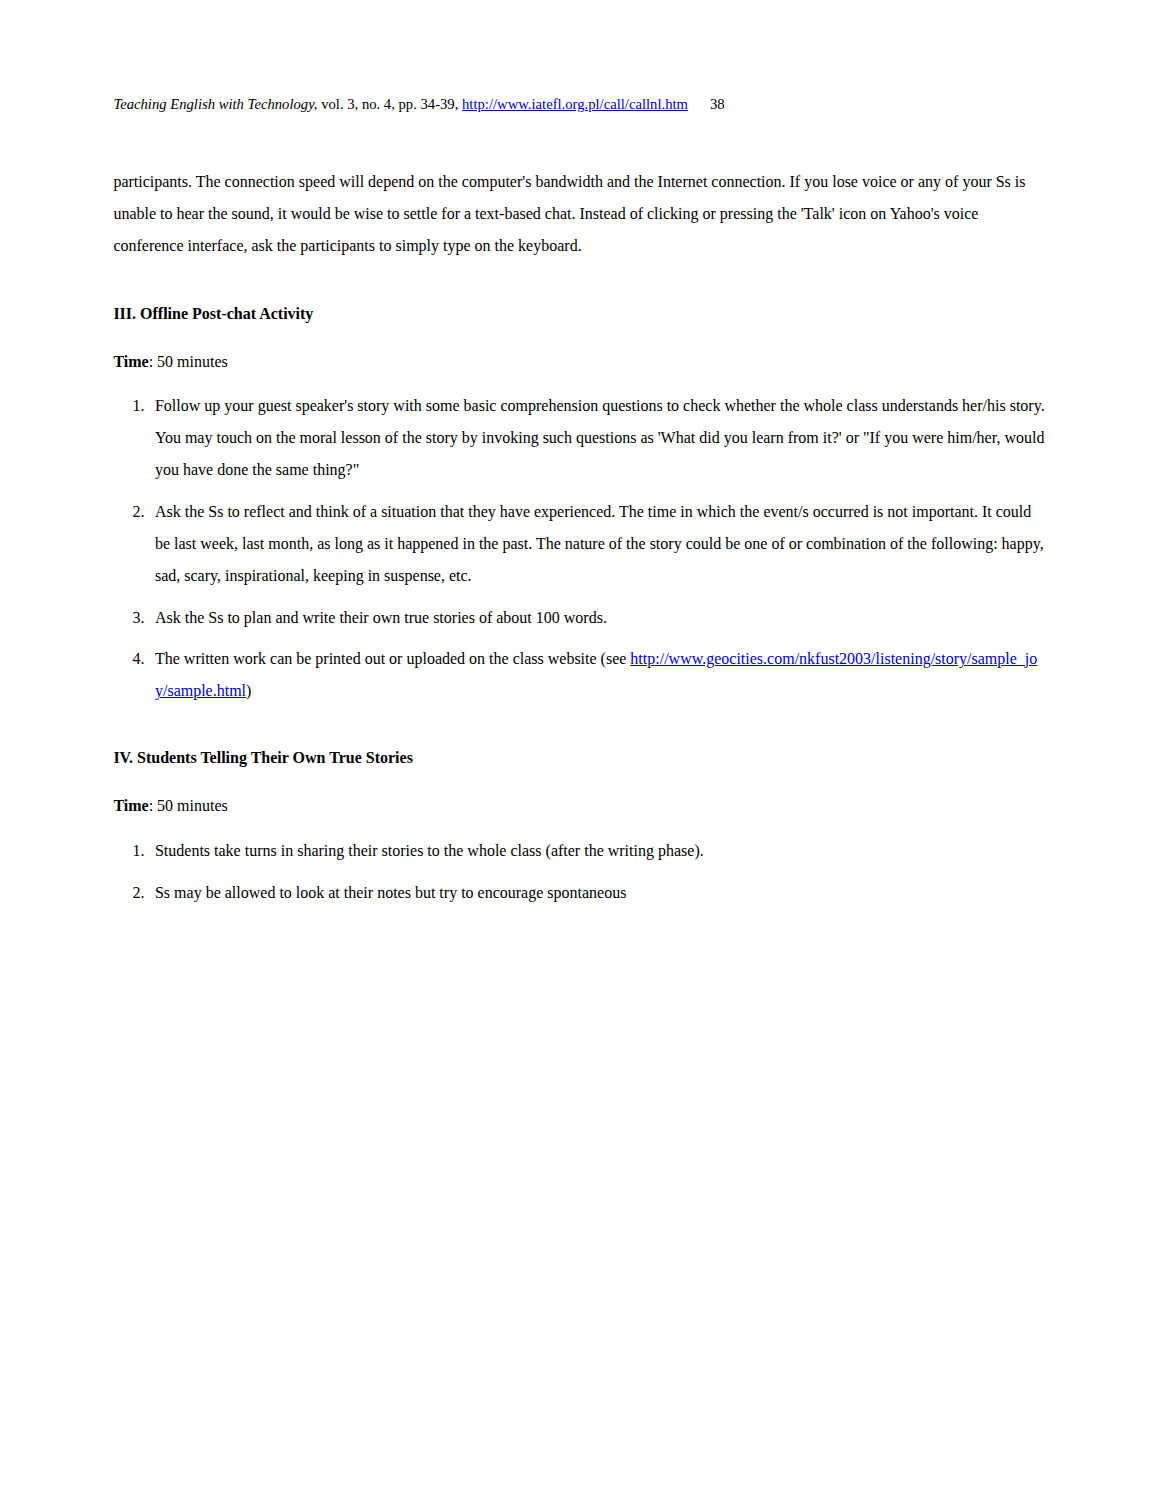Teaching English with Technology, vol. 3, no. 4, pp. 34-39, http://www.iatefl.org.pl/call/callnl.htm 38
participants. The connection speed will depend on the computer's bandwidth and the Internet connection. If you lose voice or any of your Ss is unable to hear the sound, it would be wise to settle for a text-based chat. Instead of clicking or pressing the 'Talk' icon on Yahoo's voice conference interface, ask the participants to simply type on the keyboard.
III. Offline Post-chat Activity
Time: 50 minutes
Follow up your guest speaker's story with some basic comprehension questions to check whether the whole class understands her/his story. You may touch on the moral lesson of the story by invoking such questions as 'What did you learn from it?' or "If you were him/her, would you have done the same thing?"
Ask the Ss to reflect and think of a situation that they have experienced. The time in which the event/s occurred is not important. It could be last week, last month, as long as it happened in the past. The nature of the story could be one of or combination of the following: happy, sad, scary, inspirational, keeping in suspense, etc.
Ask the Ss to plan and write their own true stories of about 100 words.
The written work can be printed out or uploaded on the class website (see http://www.geocities.com/nkfust2003/listening/story/sample_joy/sample.html)
IV. Students Telling Their Own True Stories
Time: 50 minutes
Students take turns in sharing their stories to the whole class (after the writing phase).
Ss may be allowed to look at their notes but try to encourage spontaneous